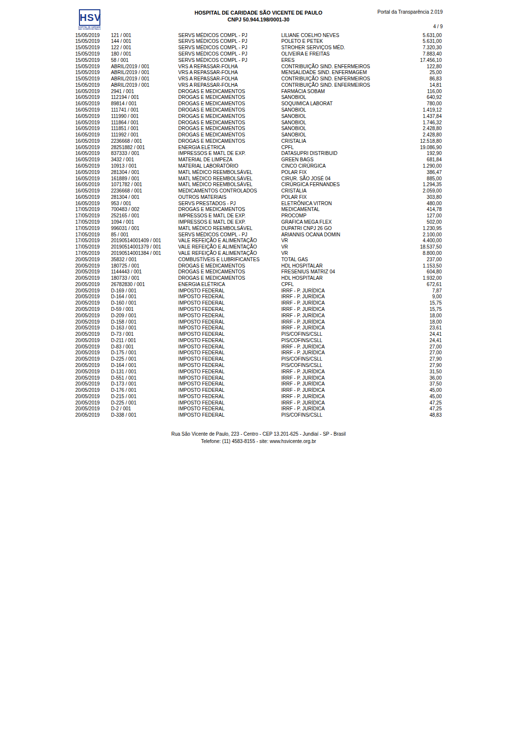HSV
HOSPITAL DE CARIDADE
SÃO VICENTE DE PAULO
HOSPITAL DE CARIDADE SÃO VICENTE DE PAULO
CNPJ 50.944.198/0001-30
Portal da Transparência 2.019
4 / 9
| 15/05/2019 | 121 / 001 | SERVS MÉDICOS COMPL - PJ | LILIANE COELHO NEVES | 5.631,00 |
| 15/05/2019 | 144 / 001 | SERVS MÉDICOS COMPL - PJ | POLETO E PETEK | 5.631,00 |
| 15/05/2019 | 122 / 001 | SERVS MÉDICOS COMPL - PJ | STROHER SERVIÇOS MÉD. | 7.320,30 |
| 15/05/2019 | 180 / 001 | SERVS MÉDICOS COMPL - PJ | OLIVEIRA E FREITAS | 7.883,40 |
| 15/05/2019 | 58 / 001 | SERVS MÉDICOS COMPL - PJ | ERES | 17.456,10 |
| 15/05/2019 | ABRIL/2019 / 001 | VRS A REPASSAR-FOLHA | CONTRIBUIÇÃO SIND. ENFERMEIROS | 122,80 |
| 15/05/2019 | ABRIL/2019 / 001 | VRS A REPASSAR-FOLHA | MENSALIDADE SIND. ENFERMAGEM | 25,00 |
| 15/05/2019 | ABRIL/2019 / 001 | VRS A REPASSAR-FOLHA | CONTRIBUIÇÃO SIND. ENFERMEIROS | 86,83 |
| 15/05/2019 | ABRIL/2019 / 001 | VRS A REPASSAR-FOLHA | CONTRIBUIÇÃO SIND. ENFERMEIROS | 14,81 |
| 16/05/2019 | 2941 / 001 | DROGAS E MEDICAMENTOS | FARMÁCIA SOBAM | 116,00 |
| 16/05/2019 | 112194 / 001 | DROGAS E MEDICAMENTOS | SANOBIOL | 640,92 |
| 16/05/2019 | 89814 / 001 | DROGAS E MEDICAMENTOS | SOQUIMICA LABORAT | 780,00 |
| 16/05/2019 | 111741 / 001 | DROGAS E MEDICAMENTOS | SANOBIOL | 1.419,12 |
| 16/05/2019 | 111990 / 001 | DROGAS E MEDICAMENTOS | SANOBIOL | 1.437,84 |
| 16/05/2019 | 111864 / 001 | DROGAS E MEDICAMENTOS | SANOBIOL | 1.746,32 |
| 16/05/2019 | 111851 / 001 | DROGAS E MEDICAMENTOS | SANOBIOL | 2.428,80 |
| 16/05/2019 | 111992 / 001 | DROGAS E MEDICAMENTOS | SANOBIOL | 2.428,80 |
| 16/05/2019 | 2236668 / 001 | DROGAS E MEDICAMENTOS | CRISTALIA | 12.518,80 |
| 16/05/2019 | 28251882 / 001 | ENERGIA ELÉTRICA | CPFL | 19.086,90 |
| 16/05/2019 | 837333 / 001 | IMPRESSOS E MATL DE EXP. | DATASUPRI DISTRIBUID | 192,90 |
| 16/05/2019 | 3432 / 001 | MATERIAL DE LIMPEZA | GREEN BAGS | 681,84 |
| 16/05/2019 | 10913 / 001 | MATERIAL LABORATÓRIO | CINCO CIRÚRGICA | 1.290,00 |
| 16/05/2019 | 281304 / 001 | MATL MÉDICO REEMBOLSÁVEL | POLAR FIX | 386,47 |
| 16/05/2019 | 161889 / 001 | MATL MÉDICO REEMBOLSÁVEL | CIRUR. SÃO JOSÉ 04 | 885,00 |
| 16/05/2019 | 1071782 / 001 | MATL MÉDICO REEMBOLSÁVEL | CIRÚRGICA FERNANDES | 1.294,35 |
| 16/05/2019 | 2236668 / 001 | MEDICAMENTOS CONTROLADOS | CRISTÁLIA | 2.059,00 |
| 16/05/2019 | 281304 / 001 | OUTROS MATERIAIS | POLAR FIX | 303,80 |
| 16/05/2019 | 953 / 001 | SERVS PRESTADOS - PJ | ELETRÔNICA VITRON | 480,00 |
| 17/05/2019 | 700483 / 002 | DROGAS E MEDICAMENTOS | MEDICAMENTAL | 414,78 |
| 17/05/2019 | 252165 / 001 | IMPRESSOS E MATL DE EXP. | PROCOMP | 127,00 |
| 17/05/2019 | 1094 / 001 | IMPRESSOS E MATL DE EXP. | GRAFICA MEGA FLEX | 502,00 |
| 17/05/2019 | 996031 / 001 | MATL MÉDICO REEMBOLSÁVEL | DUPATRI CNPJ 26 GO | 1.230,95 |
| 17/05/2019 | 85 / 001 | SERVS MÉDICOS COMPL - PJ | ARIANNIS OCANA DOMIN | 2.100,00 |
| 17/05/2019 | 20190514001409 / 001 | VALE REFEIÇÃO E ALIMENTAÇÃO | VR | 4.400,00 |
| 17/05/2019 | 20190514001379 / 001 | VALE REFEIÇÃO E ALIMENTAÇÃO | VR | 18.537,50 |
| 17/05/2019 | 20190514001384 / 001 | VALE REFEIÇÃO E ALIMENTAÇÃO | VR | 8.800,00 |
| 20/05/2019 | 35832 / 001 | COMBUSTÍVEIS E LUBRIFICANTES | TOTAL GAS | 237,00 |
| 20/05/2019 | 180725 / 001 | DROGAS E MEDICAMENTOS | HDL HOSPITALAR | 1.153,50 |
| 20/05/2019 | 1144443 / 001 | DROGAS E MEDICAMENTOS | FRESENIUS MATRIZ 04 | 604,80 |
| 20/05/2019 | 180733 / 001 | DROGAS E MEDICAMENTOS | HDL HOSPITALAR | 1.932,00 |
| 20/05/2019 | 26782830 / 001 | ENERGIA ELÉTRICA | CPFL | 672,61 |
| 20/05/2019 | D-169 / 001 | IMPOSTO FEDERAL | IRRF - P. JURÍDICA | 7,87 |
| 20/05/2019 | D-164 / 001 | IMPOSTO FEDERAL | IRRF - P. JURÍDICA | 9,00 |
| 20/05/2019 | D-160 / 001 | IMPOSTO FEDERAL | IRRF - P. JURÍDICA | 15,75 |
| 20/05/2019 | D-59 / 001 | IMPOSTO FEDERAL | IRRF - P. JURÍDICA | 15,75 |
| 20/05/2019 | D-209 / 001 | IMPOSTO FEDERAL | IRRF - P. JURÍDICA | 18,00 |
| 20/05/2019 | D-158 / 001 | IMPOSTO FEDERAL | IRRF - P. JURÍDICA | 18,00 |
| 20/05/2019 | D-163 / 001 | IMPOSTO FEDERAL | IRRF - P. JURÍDICA | 23,61 |
| 20/05/2019 | D-73 / 001 | IMPOSTO FEDERAL | PIS/COFINS/CSLL | 24,41 |
| 20/05/2019 | D-211 / 001 | IMPOSTO FEDERAL | PIS/COFINS/CSLL | 24,41 |
| 20/05/2019 | D-83 / 001 | IMPOSTO FEDERAL | IRRF - P. JURÍDICA | 27,00 |
| 20/05/2019 | D-175 / 001 | IMPOSTO FEDERAL | IRRF - P. JURÍDICA | 27,00 |
| 20/05/2019 | D-225 / 001 | IMPOSTO FEDERAL | PIS/COFINS/CSLL | 27,90 |
| 20/05/2019 | D-164 / 001 | IMPOSTO FEDERAL | PIS/COFINS/CSLL | 27,90 |
| 20/05/2019 | D-131 / 001 | IMPOSTO FEDERAL | IRRF - P. JURÍDICA | 31,50 |
| 20/05/2019 | D-551 / 001 | IMPOSTO FEDERAL | IRRF - P. JURÍDICA | 36,00 |
| 20/05/2019 | D-173 / 001 | IMPOSTO FEDERAL | IRRF - P. JURÍDICA | 37,50 |
| 20/05/2019 | D-176 / 001 | IMPOSTO FEDERAL | IRRF - P. JURÍDICA | 45,00 |
| 20/05/2019 | D-215 / 001 | IMPOSTO FEDERAL | IRRF - P. JURÍDICA | 45,00 |
| 20/05/2019 | D-225 / 001 | IMPOSTO FEDERAL | IRRF - P. JURÍDICA | 47,25 |
| 20/05/2019 | D-2 / 001 | IMPOSTO FEDERAL | IRRF - P. JURÍDICA | 47,25 |
| 20/05/2019 | D-338 / 001 | IMPOSTO FEDERAL | PIS/COFINS/CSLL | 48,83 |
Rua São Vicente de Paulo, 223 - Centro - CEP 13.201-625 - Jundiaí - SP - Brasil
Telefone: (11) 4583-8155 - site: www.hsvicente.org.br